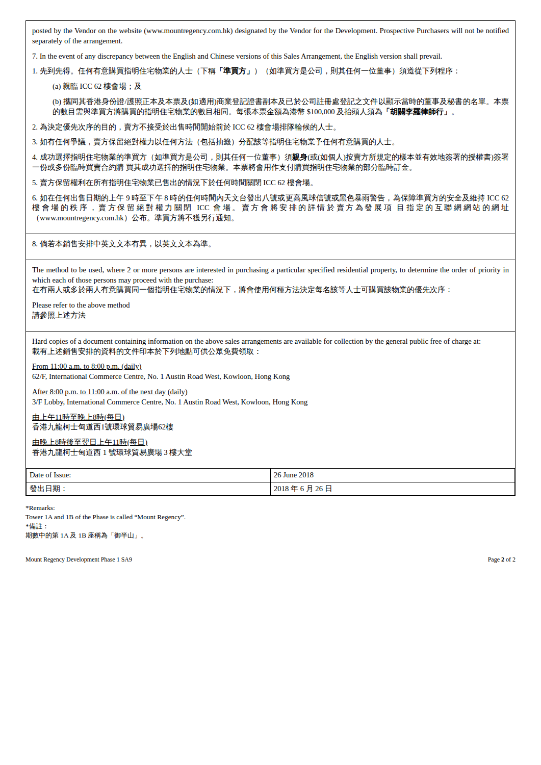posted by the Vendor on the website (www.mountregency.com.hk) designated by the Vendor for the Development. Prospective Purchasers will not be notified separately of the arrangement.
7. In the event of any discrepancy between the English and Chinese versions of this Sales Arrangement, the English version shall prevail.
1. 先到先得。任何有意購買指明住宅物業的人士（下稱「準買方」）（如準買方是公司，則其任何一位董事）須遵從下列程序：
(a) 親臨 ICC 62 樓會場；及
(b) 攜同其香港身份證/護照正本及本票及(如適用)商業登記證書副本及已於公司註冊處登記之文件以顯示當時的董事及秘書的名單。本票的數目需與準買方將購買的指明住宅物業的數目相同。每張本票金額為港幣 $100,000 及抬頭人須為「胡關李羅律師行」。
2. 為決定優先次序的目的，賣方不接受於出售時間開始前於 ICC 62 樓會場排隊輪候的人士。
3. 如有任何爭議，賣方保留絕對權力以任何方法（包括抽籤）分配該等指明住宅物業予任何有意購買的人士。
4. 成功選擇指明住宅物業的準買方（如準買方是公司，則其任何一位董事）須親身(或(如個人)按賣方所規定的樣本並有效地簽署的授權書)簽署一份或多份臨時買賣合約購 買其成功選擇的指明住宅物業。本票將會用作支付購買指明住宅物業的部分臨時訂金。
5. 賣方保留權利在所有指明住宅物業已售出的情況下於任何時間關閉 ICC 62 樓會場。
6. 如在任何出售日期的上午 9 時至下午 8 時的任何時間內天文台發出八號或更高風球信號或黑色暴雨警告，為保障準買方的安全及維持 ICC 62 樓會場的秩序，賣方保留絕對權力關閉 ICC 會場。賣方會將安排的詳情於賣方為發展項 目指定的互聯網網站的網址（www.mountregency.com.hk）公布。準買方將不獲另行通知。
8. 倘若本銷售安排中英文文本有異，以英文文本為準。
The method to be used, where 2 or more persons are interested in purchasing a particular specified residential property, to determine the order of priority in which each of those persons may proceed with the purchase:
在有兩人或多於兩人有意購買同一個指明住宅物業的情況下，將會使用何種方法決定每名該等人士可購買該物業的優先次序：
Please refer to the above method
請參照上述方法
Hard copies of a document containing information on the above sales arrangements are available for collection by the general public free of charge at:
載有上述銷售安排的資料的文件印本於下列地點可供公眾免費領取：
From 11:00 a.m. to 8:00 p.m. (daily)
62/F, International Commerce Centre, No. 1 Austin Road West, Kowloon, Hong Kong
After 8:00 p.m. to 11:00 a.m. of the next day (daily)
3/F Lobby, International Commerce Centre, No. 1 Austin Road West, Kowloon, Hong Kong
由上午11時至晚上8時(每日)
香港九龍柯士甸道西1號環球貿易廣場62樓
由晚上8時後至翌日上午11時(每日)
香港九龍柯士甸道西 1 號環球貿易廣場 3 樓大堂
| Date of Issue: | 26 June 2018 |
| 發出日期： | 2018 年 6 月 26 日 |
*Remarks:
Tower 1A and 1B of the Phase is called “Mount Regency”.
*備註：
期數中的第 1A 及 1B 座稱為「御半山」。
Mount Regency Development Phase 1 SA9
Page 2 of 2